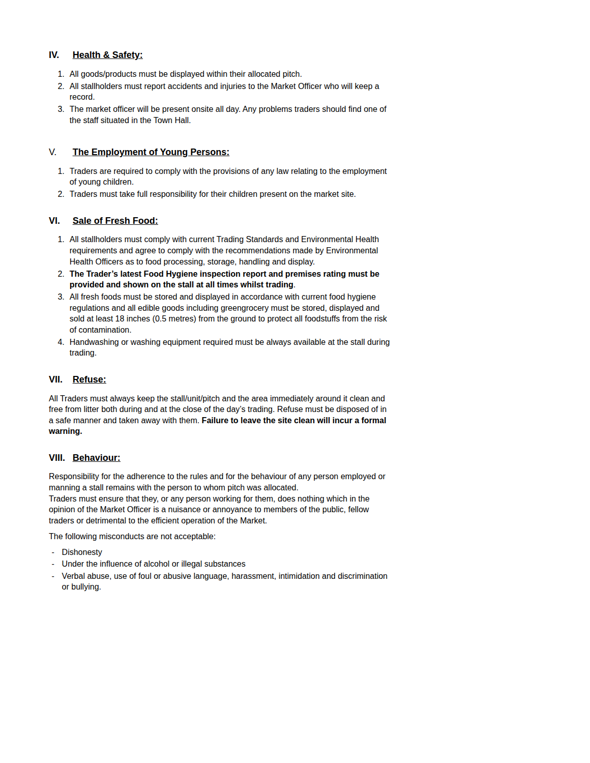IV. Health & Safety:
All goods/products must be displayed within their allocated pitch.
All stallholders must report accidents and injuries to the Market Officer who will keep a record.
The market officer will be present onsite all day. Any problems traders should find one of the staff situated in the Town Hall.
V. The Employment of Young Persons:
Traders are required to comply with the provisions of any law relating to the employment of young children.
Traders must take full responsibility for their children present on the market site.
VI. Sale of Fresh Food:
All stallholders must comply with current Trading Standards and Environmental Health requirements and agree to comply with the recommendations made by Environmental Health Officers as to food processing, storage, handling and display.
The Trader’s latest Food Hygiene inspection report and premises rating must be provided and shown on the stall at all times whilst trading.
All fresh foods must be stored and displayed in accordance with current food hygiene regulations and all edible goods including greengrocery must be stored, displayed and sold at least 18 inches (0.5 metres) from the ground to protect all foodstuffs from the risk of contamination.
Handwashing or washing equipment required must be always available at the stall during trading.
VII. Refuse:
All Traders must always keep the stall/unit/pitch and the area immediately around it clean and free from litter both during and at the close of the day’s trading. Refuse must be disposed of in a safe manner and taken away with them. Failure to leave the site clean will incur a formal warning.
VIII. Behaviour:
Responsibility for the adherence to the rules and for the behaviour of any person employed or manning a stall remains with the person to whom pitch was allocated.
Traders must ensure that they, or any person working for them, does nothing which in the opinion of the Market Officer is a nuisance or annoyance to members of the public, fellow traders or detrimental to the efficient operation of the Market.
The following misconducts are not acceptable:
Dishonesty
Under the influence of alcohol or illegal substances
Verbal abuse, use of foul or abusive language, harassment, intimidation and discrimination or bullying.